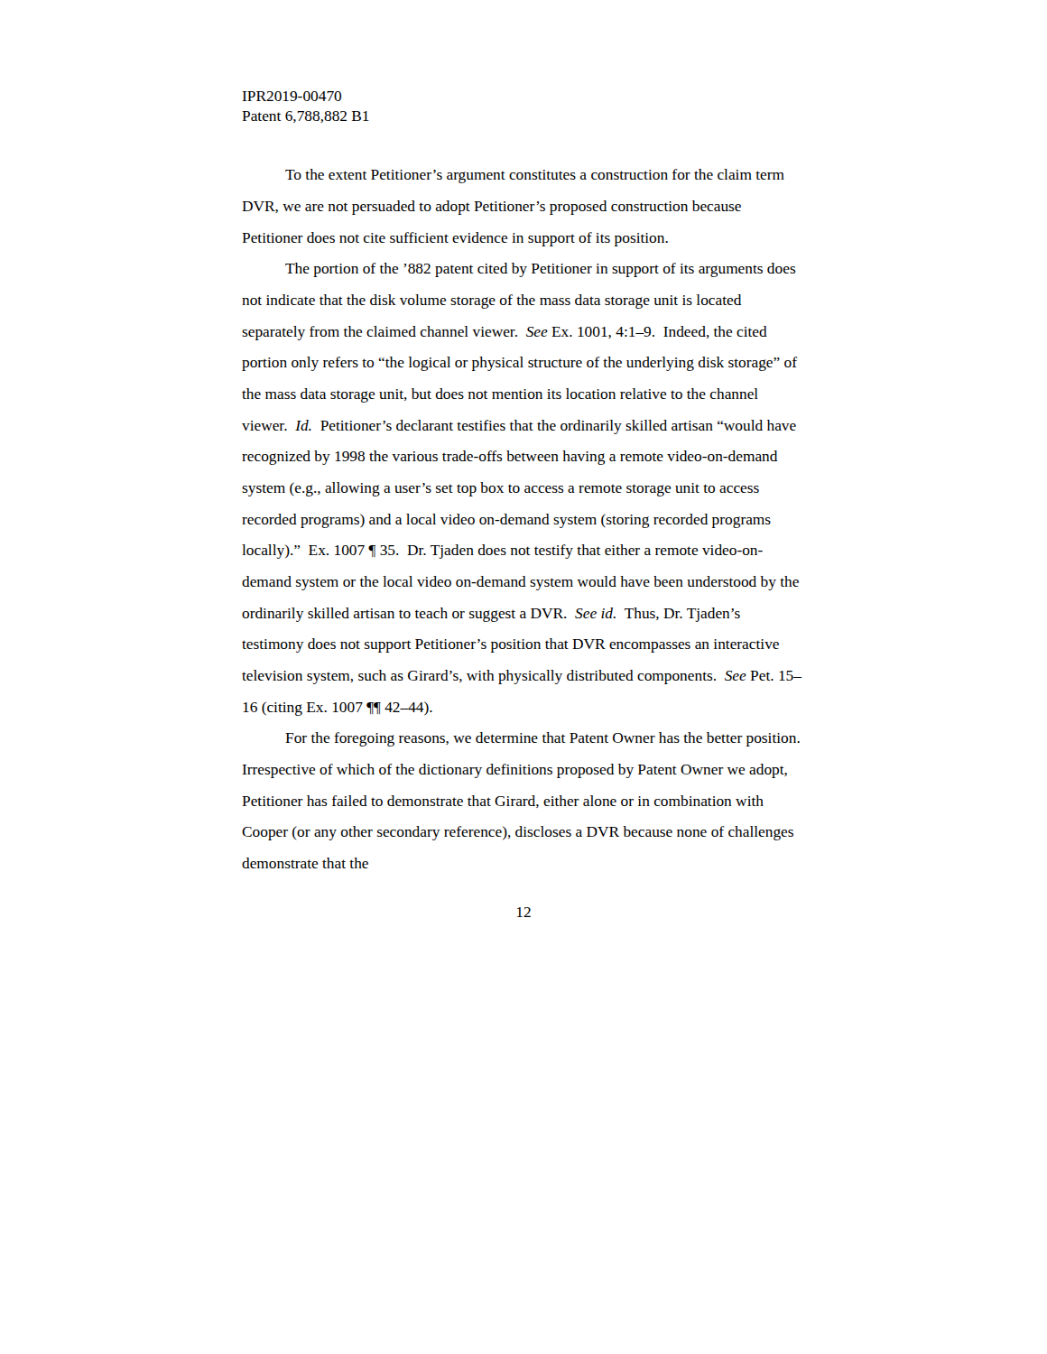IPR2019-00470
Patent 6,788,882 B1
To the extent Petitioner’s argument constitutes a construction for the claim term DVR, we are not persuaded to adopt Petitioner’s proposed construction because Petitioner does not cite sufficient evidence in support of its position.
The portion of the ’882 patent cited by Petitioner in support of its arguments does not indicate that the disk volume storage of the mass data storage unit is located separately from the claimed channel viewer. See Ex. 1001, 4:1–9. Indeed, the cited portion only refers to “the logical or physical structure of the underlying disk storage” of the mass data storage unit, but does not mention its location relative to the channel viewer. Id. Petitioner’s declarant testifies that the ordinarily skilled artisan “would have recognized by 1998 the various trade-offs between having a remote video-on-demand system (e.g., allowing a user’s set top box to access a remote storage unit to access recorded programs) and a local video on-demand system (storing recorded programs locally).” Ex. 1007 ¶ 35. Dr. Tjaden does not testify that either a remote video-on-demand system or the local video on-demand system would have been understood by the ordinarily skilled artisan to teach or suggest a DVR. See id. Thus, Dr. Tjaden’s testimony does not support Petitioner’s position that DVR encompasses an interactive television system, such as Girard’s, with physically distributed components. See Pet. 15–16 (citing Ex. 1007 ¶¶ 42–44).
For the foregoing reasons, we determine that Patent Owner has the better position. Irrespective of which of the dictionary definitions proposed by Patent Owner we adopt, Petitioner has failed to demonstrate that Girard, either alone or in combination with Cooper (or any other secondary reference), discloses a DVR because none of challenges demonstrate that the
12